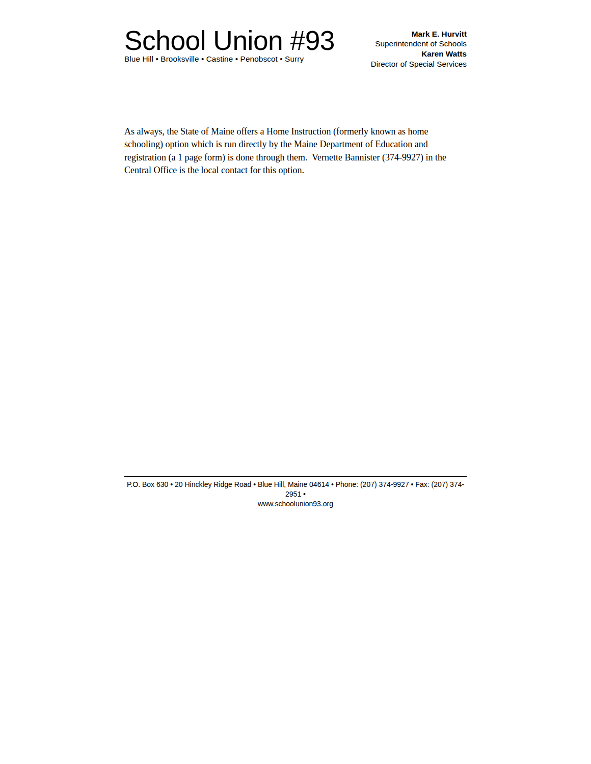School Union #93
Blue Hill • Brooksville • Castine • Penobscot • Surry
Mark E. Hurvitt
Superintendent of Schools
Karen Watts
Director of Special Services
As always, the State of Maine offers a Home Instruction (formerly known as home schooling) option which is run directly by the Maine Department of Education and registration (a 1 page form) is done through them. Vernette Bannister (374-9927) in the Central Office is the local contact for this option.
P.O. Box 630 • 20 Hinckley Ridge Road • Blue Hill, Maine 04614 • Phone: (207) 374-9927 • Fax: (207) 374-2951 •
www.schoolunion93.org